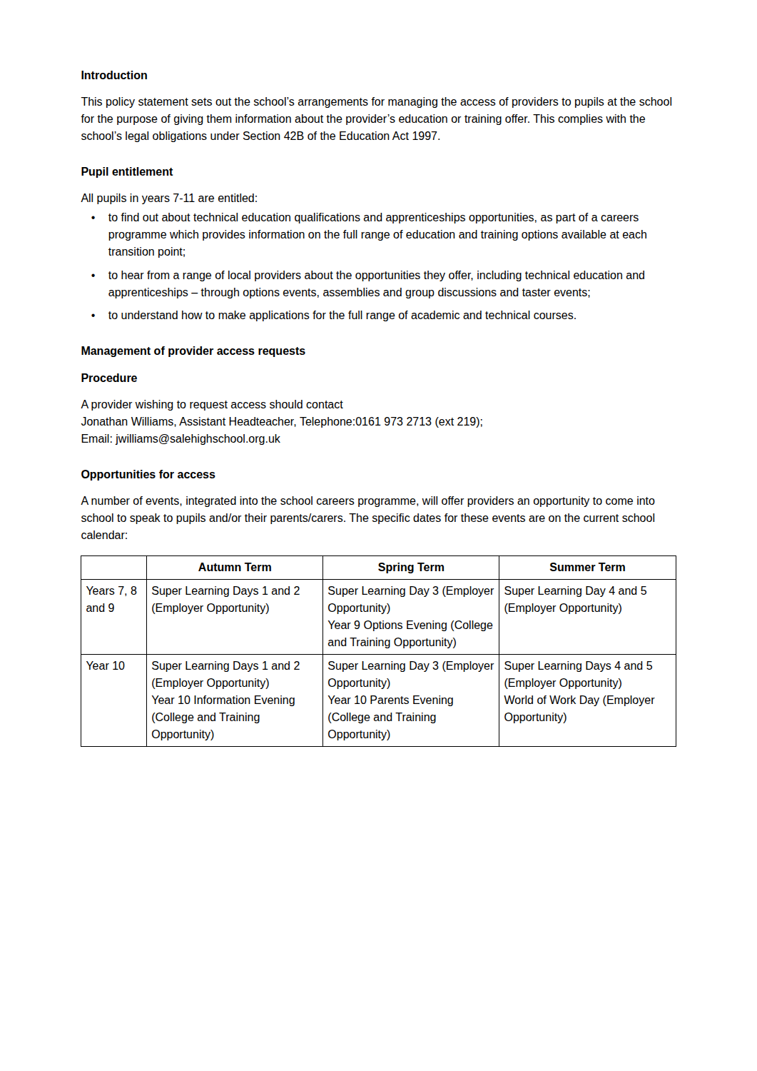Introduction
This policy statement sets out the school’s arrangements for managing the access of providers to pupils at the school for the purpose of giving them information about the provider’s education or training offer. This complies with the school’s legal obligations under Section 42B of the Education Act 1997.
Pupil entitlement
All pupils in years 7-11 are entitled:
to find out about technical education qualifications and apprenticeships opportunities, as part of a careers programme which provides information on the full range of education and training options available at each transition point;
to hear from a range of local providers about the opportunities they offer, including technical education and apprenticeships – through options events, assemblies and group discussions and taster events;
to understand how to make applications for the full range of academic and technical courses.
Management of provider access requests
Procedure
A provider wishing to request access should contact
Jonathan Williams, Assistant Headteacher, Telephone:0161 973 2713 (ext 219);
Email: jwilliams@salehighschool.org.uk
Opportunities for access
A number of events, integrated into the school careers programme, will offer providers an opportunity to come into school to speak to pupils and/or their parents/carers. The specific dates for these events are on the current school calendar:
| | Autumn Term | Spring Term | Summer Term |
| --- | --- | --- | --- |
| Years 7, 8 and 9 | Super Learning Days 1 and 2 (Employer Opportunity) | Super Learning Day 3 (Employer Opportunity) Year 9 Options Evening (College and Training Opportunity) | Super Learning Day 4 and 5 (Employer Opportunity) |
| Year 10 | Super Learning Days 1 and 2 (Employer Opportunity) Year 10 Information Evening (College and Training Opportunity) | Super Learning Day 3 (Employer Opportunity) Year 10 Parents Evening (College and Training Opportunity) | Super Learning Days 4 and 5 (Employer Opportunity) World of Work Day (Employer Opportunity) |